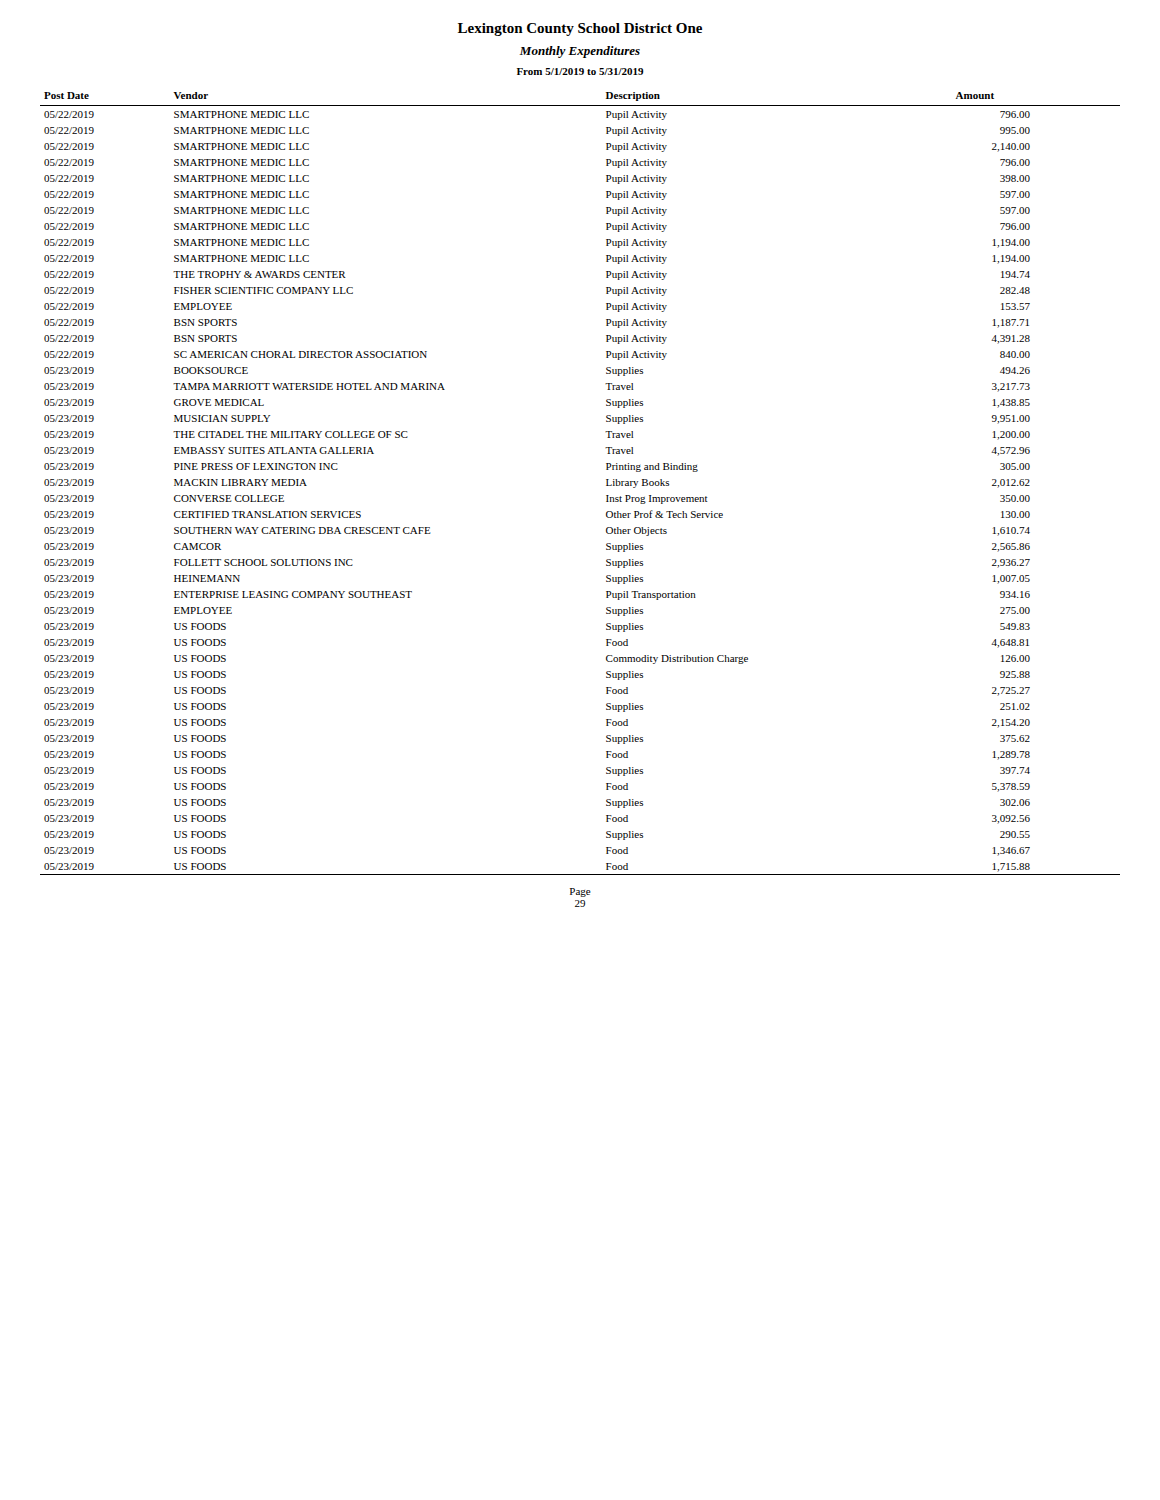Lexington County School District One
Monthly Expenditures
From 5/1/2019 to 5/31/2019
| Post Date | Vendor | Description | Amount |
| --- | --- | --- | --- |
| 05/22/2019 | SMARTPHONE MEDIC LLC | Pupil Activity | 796.00 |
| 05/22/2019 | SMARTPHONE MEDIC LLC | Pupil Activity | 995.00 |
| 05/22/2019 | SMARTPHONE MEDIC LLC | Pupil Activity | 2,140.00 |
| 05/22/2019 | SMARTPHONE MEDIC LLC | Pupil Activity | 796.00 |
| 05/22/2019 | SMARTPHONE MEDIC LLC | Pupil Activity | 398.00 |
| 05/22/2019 | SMARTPHONE MEDIC LLC | Pupil Activity | 597.00 |
| 05/22/2019 | SMARTPHONE MEDIC LLC | Pupil Activity | 597.00 |
| 05/22/2019 | SMARTPHONE MEDIC LLC | Pupil Activity | 796.00 |
| 05/22/2019 | SMARTPHONE MEDIC LLC | Pupil Activity | 1,194.00 |
| 05/22/2019 | SMARTPHONE MEDIC LLC | Pupil Activity | 1,194.00 |
| 05/22/2019 | THE TROPHY & AWARDS CENTER | Pupil Activity | 194.74 |
| 05/22/2019 | FISHER SCIENTIFIC COMPANY LLC | Pupil Activity | 282.48 |
| 05/22/2019 | EMPLOYEE | Pupil Activity | 153.57 |
| 05/22/2019 | BSN SPORTS | Pupil Activity | 1,187.71 |
| 05/22/2019 | BSN SPORTS | Pupil Activity | 4,391.28 |
| 05/22/2019 | SC AMERICAN CHORAL DIRECTOR ASSOCIATION | Pupil Activity | 840.00 |
| 05/23/2019 | BOOKSOURCE | Supplies | 494.26 |
| 05/23/2019 | TAMPA MARRIOTT WATERSIDE HOTEL AND MARINA | Travel | 3,217.73 |
| 05/23/2019 | GROVE MEDICAL | Supplies | 1,438.85 |
| 05/23/2019 | MUSICIAN SUPPLY | Supplies | 9,951.00 |
| 05/23/2019 | THE CITADEL THE MILITARY COLLEGE OF SC | Travel | 1,200.00 |
| 05/23/2019 | EMBASSY SUITES ATLANTA GALLERIA | Travel | 4,572.96 |
| 05/23/2019 | PINE PRESS OF LEXINGTON INC | Printing and Binding | 305.00 |
| 05/23/2019 | MACKIN LIBRARY MEDIA | Library Books | 2,012.62 |
| 05/23/2019 | CONVERSE COLLEGE | Inst Prog Improvement | 350.00 |
| 05/23/2019 | CERTIFIED TRANSLATION SERVICES | Other Prof & Tech Service | 130.00 |
| 05/23/2019 | SOUTHERN WAY CATERING DBA CRESCENT CAFE | Other Objects | 1,610.74 |
| 05/23/2019 | CAMCOR | Supplies | 2,565.86 |
| 05/23/2019 | FOLLETT SCHOOL SOLUTIONS INC | Supplies | 2,936.27 |
| 05/23/2019 | HEINEMANN | Supplies | 1,007.05 |
| 05/23/2019 | ENTERPRISE LEASING COMPANY SOUTHEAST | Pupil Transportation | 934.16 |
| 05/23/2019 | EMPLOYEE | Supplies | 275.00 |
| 05/23/2019 | US FOODS | Supplies | 549.83 |
| 05/23/2019 | US FOODS | Food | 4,648.81 |
| 05/23/2019 | US FOODS | Commodity Distribution Charge | 126.00 |
| 05/23/2019 | US FOODS | Supplies | 925.88 |
| 05/23/2019 | US FOODS | Food | 2,725.27 |
| 05/23/2019 | US FOODS | Supplies | 251.02 |
| 05/23/2019 | US FOODS | Food | 2,154.20 |
| 05/23/2019 | US FOODS | Supplies | 375.62 |
| 05/23/2019 | US FOODS | Food | 1,289.78 |
| 05/23/2019 | US FOODS | Supplies | 397.74 |
| 05/23/2019 | US FOODS | Food | 5,378.59 |
| 05/23/2019 | US FOODS | Supplies | 302.06 |
| 05/23/2019 | US FOODS | Food | 3,092.56 |
| 05/23/2019 | US FOODS | Supplies | 290.55 |
| 05/23/2019 | US FOODS | Food | 1,346.67 |
| 05/23/2019 | US FOODS | Food | 1,715.88 |
Page 29